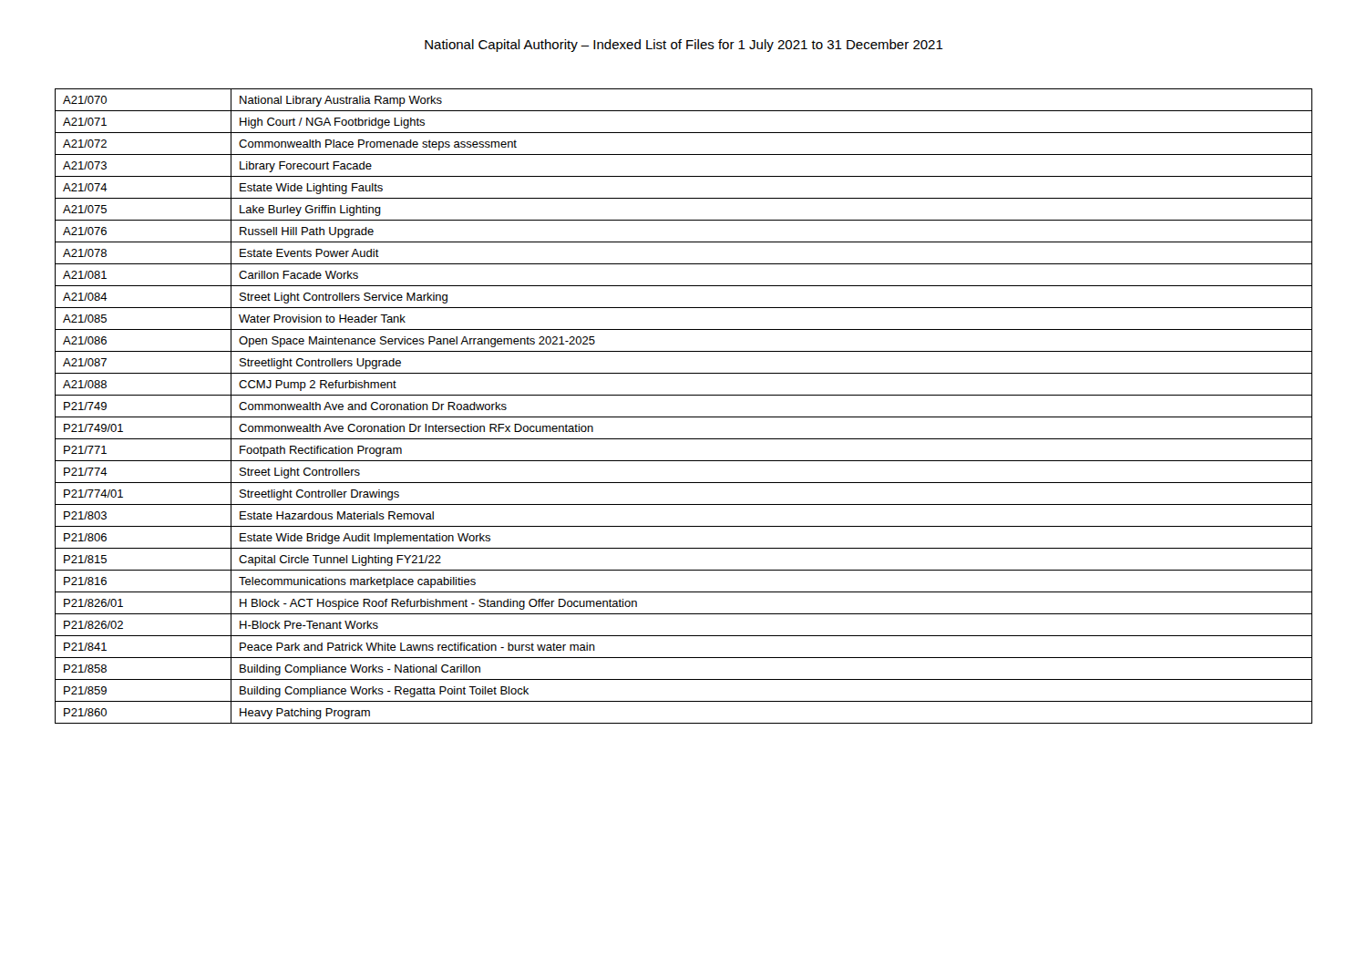National Capital Authority – Indexed List of Files for 1 July 2021 to 31 December 2021
| A21/070 | National Library Australia Ramp Works |
| A21/071 | High Court / NGA Footbridge Lights |
| A21/072 | Commonwealth Place Promenade steps assessment |
| A21/073 | Library Forecourt Facade |
| A21/074 | Estate Wide Lighting Faults |
| A21/075 | Lake Burley Griffin Lighting |
| A21/076 | Russell Hill Path Upgrade |
| A21/078 | Estate Events Power Audit |
| A21/081 | Carillon Facade Works |
| A21/084 | Street Light Controllers Service Marking |
| A21/085 | Water Provision to Header Tank |
| A21/086 | Open Space Maintenance Services Panel Arrangements 2021-2025 |
| A21/087 | Streetlight Controllers Upgrade |
| A21/088 | CCMJ Pump 2 Refurbishment |
| P21/749 | Commonwealth Ave and Coronation Dr Roadworks |
| P21/749/01 | Commonwealth Ave Coronation Dr Intersection RFx Documentation |
| P21/771 | Footpath Rectification Program |
| P21/774 | Street Light Controllers |
| P21/774/01 | Streetlight Controller Drawings |
| P21/803 | Estate Hazardous Materials Removal |
| P21/806 | Estate Wide Bridge Audit Implementation Works |
| P21/815 | Capital Circle Tunnel Lighting FY21/22 |
| P21/816 | Telecommunications marketplace capabilities |
| P21/826/01 | H Block - ACT Hospice Roof Refurbishment - Standing Offer Documentation |
| P21/826/02 | H-Block Pre-Tenant Works |
| P21/841 | Peace Park and Patrick White Lawns rectification - burst water main |
| P21/858 | Building Compliance Works - National Carillon |
| P21/859 | Building Compliance Works - Regatta Point Toilet Block |
| P21/860 | Heavy Patching Program |